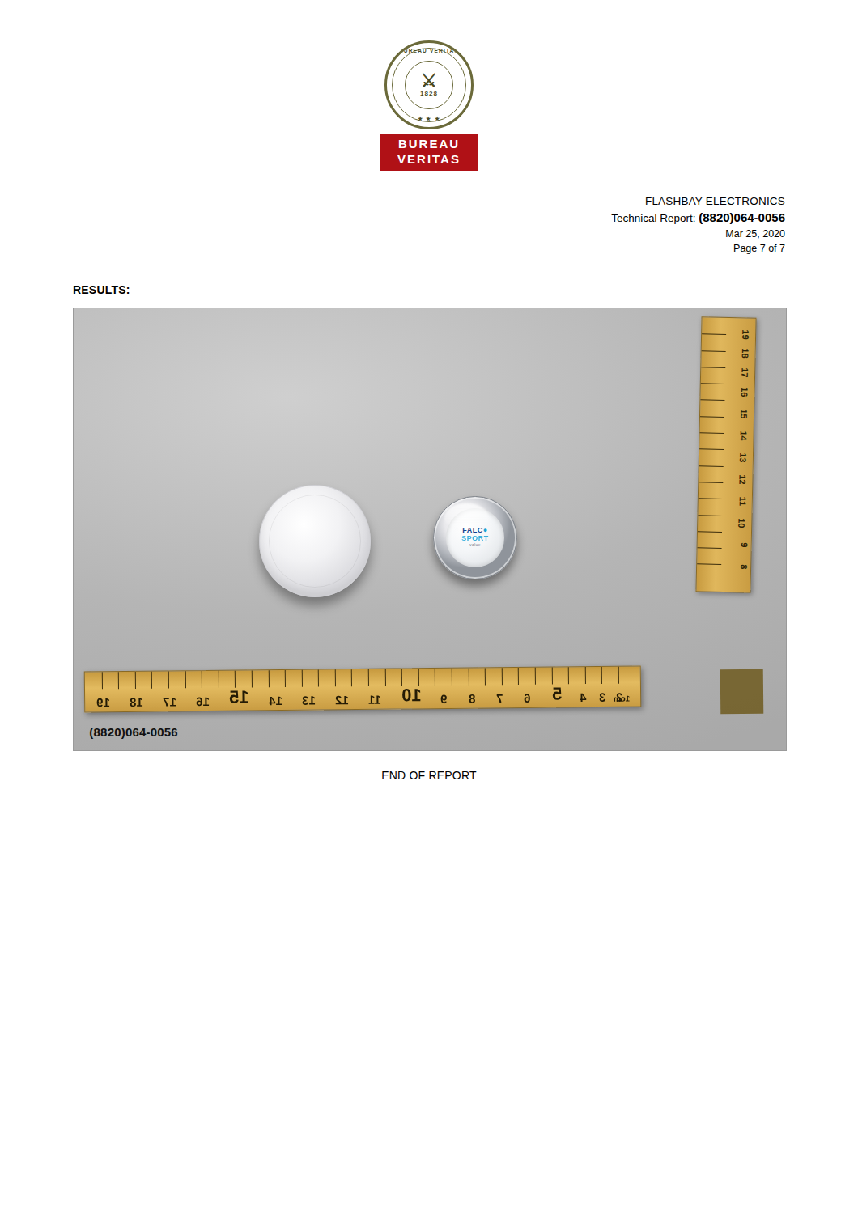BUREAU VERITAS
⚔
1828
★ ★ ★
BUREAU VERITAS
FLASHBAY ELECTRONICS
Technical Report: (8820)064-0056
Mar 25, 2020
Page 7 of 7
RESULTS:
19
18
17
16
15
14
13
12
11
10
9
8
19
18
17
16
15
14
13
12
11
10
9
8
7
6
5
4
3
2
1cm
FALC●
SPORT
value
(8820)064-0056
END OF REPORT